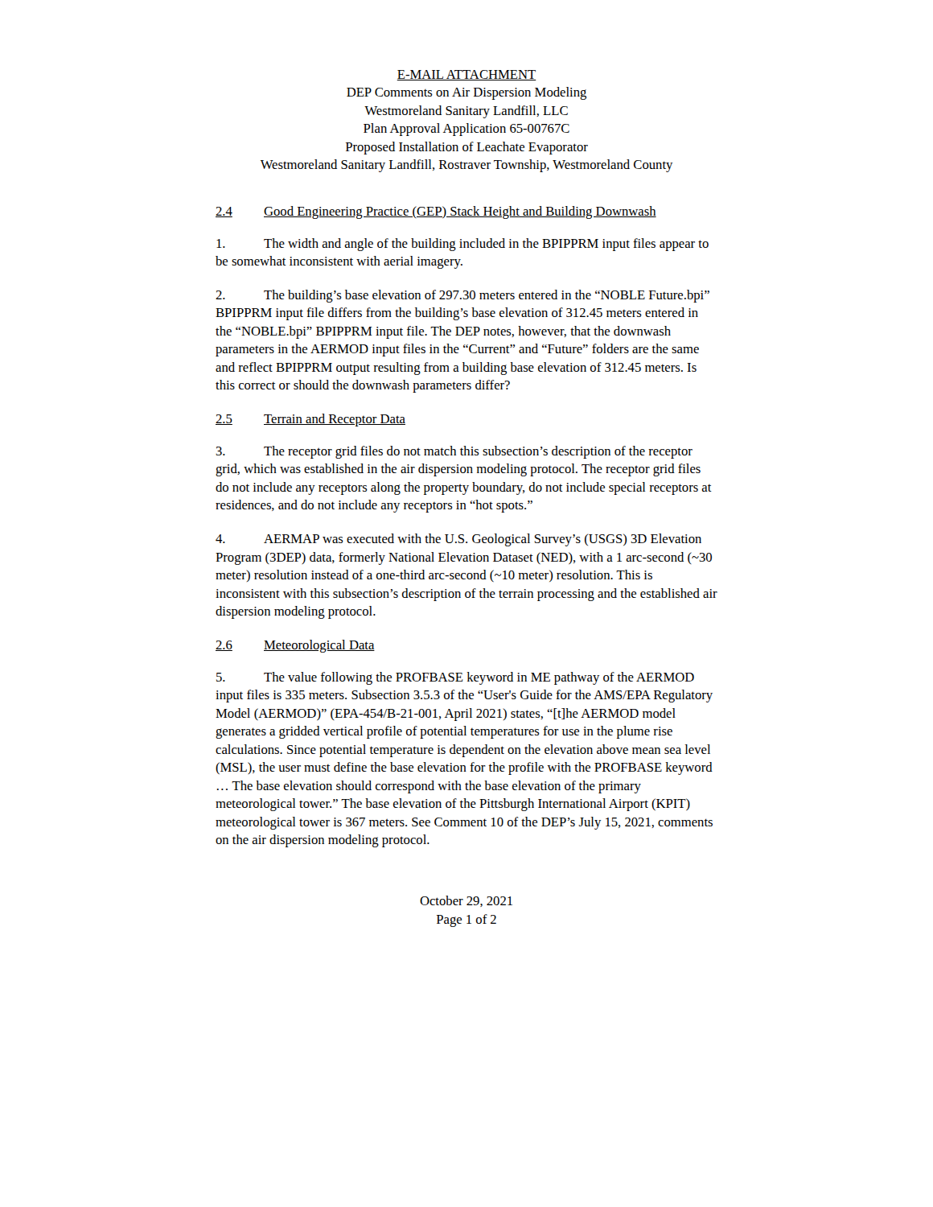E-MAIL ATTACHMENT DEP Comments on Air Dispersion Modeling Westmoreland Sanitary Landfill, LLC Plan Approval Application 65-00767C Proposed Installation of Leachate Evaporator Westmoreland Sanitary Landfill, Rostraver Township, Westmoreland County
2.4 Good Engineering Practice (GEP) Stack Height and Building Downwash
1. The width and angle of the building included in the BPIPPRM input files appear to be somewhat inconsistent with aerial imagery.
2. The building’s base elevation of 297.30 meters entered in the “NOBLE Future.bpi” BPIPPRM input file differs from the building’s base elevation of 312.45 meters entered in the “NOBLE.bpi” BPIPPRM input file. The DEP notes, however, that the downwash parameters in the AERMOD input files in the “Current” and “Future” folders are the same and reflect BPIPPRM output resulting from a building base elevation of 312.45 meters. Is this correct or should the downwash parameters differ?
2.5 Terrain and Receptor Data
3. The receptor grid files do not match this subsection’s description of the receptor grid, which was established in the air dispersion modeling protocol. The receptor grid files do not include any receptors along the property boundary, do not include special receptors at residences, and do not include any receptors in “hot spots.”
4. AERMAP was executed with the U.S. Geological Survey’s (USGS) 3D Elevation Program (3DEP) data, formerly National Elevation Dataset (NED), with a 1 arc-second (~30 meter) resolution instead of a one-third arc-second (~10 meter) resolution. This is inconsistent with this subsection’s description of the terrain processing and the established air dispersion modeling protocol.
2.6 Meteorological Data
5. The value following the PROFBASE keyword in ME pathway of the AERMOD input files is 335 meters. Subsection 3.5.3 of the “User's Guide for the AMS/EPA Regulatory Model (AERMOD)” (EPA-454/B-21-001, April 2021) states, “[t]he AERMOD model generates a gridded vertical profile of potential temperatures for use in the plume rise calculations. Since potential temperature is dependent on the elevation above mean sea level (MSL), the user must define the base elevation for the profile with the PROFBASE keyword … The base elevation should correspond with the base elevation of the primary meteorological tower.” The base elevation of the Pittsburgh International Airport (KPIT) meteorological tower is 367 meters. See Comment 10 of the DEP’s July 15, 2021, comments on the air dispersion modeling protocol.
October 29, 2021 Page 1 of 2